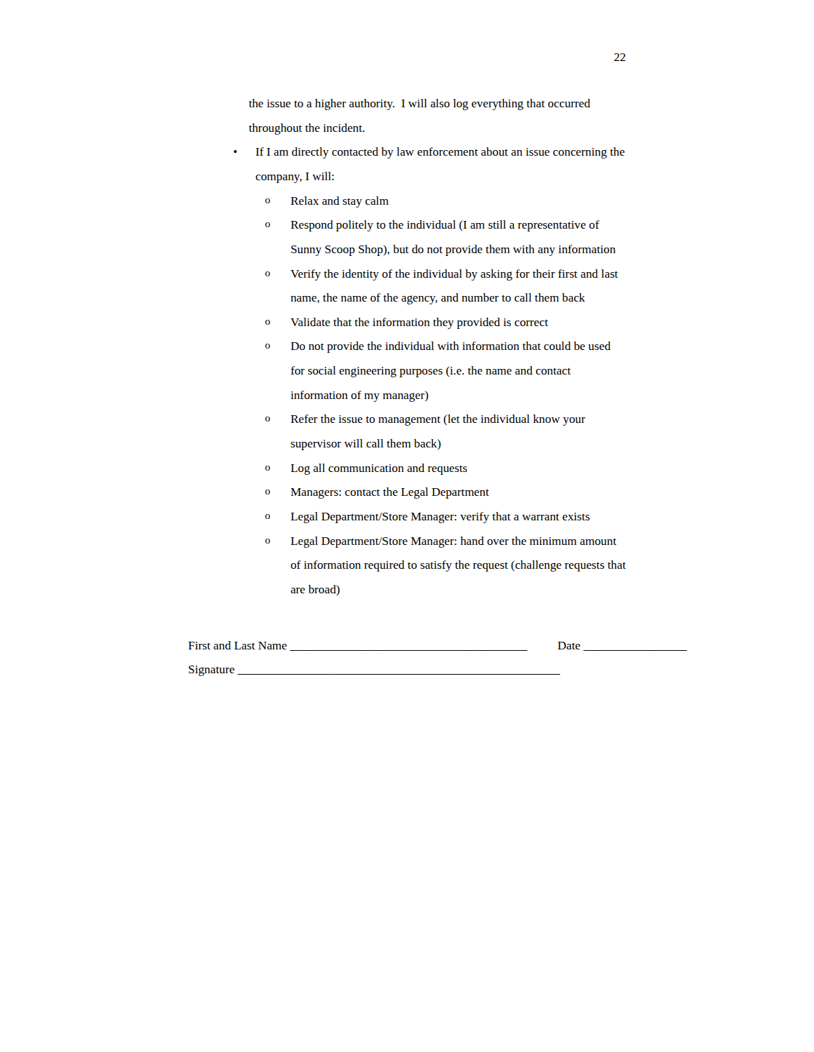22
the issue to a higher authority. I will also log everything that occurred throughout the incident.
If I am directly contacted by law enforcement about an issue concerning the company, I will:
Relax and stay calm
Respond politely to the individual (I am still a representative of Sunny Scoop Shop), but do not provide them with any information
Verify the identity of the individual by asking for their first and last name, the name of the agency, and number to call them back
Validate that the information they provided is correct
Do not provide the individual with information that could be used for social engineering purposes (i.e. the name and contact information of my manager)
Refer the issue to management (let the individual know your supervisor will call them back)
Log all communication and requests
Managers: contact the Legal Department
Legal Department/Store Manager: verify that a warrant exists
Legal Department/Store Manager: hand over the minimum amount of information required to satisfy the request (challenge requests that are broad)
First and Last Name _______________________________________ Date _________________
Signature _____________________________________________________